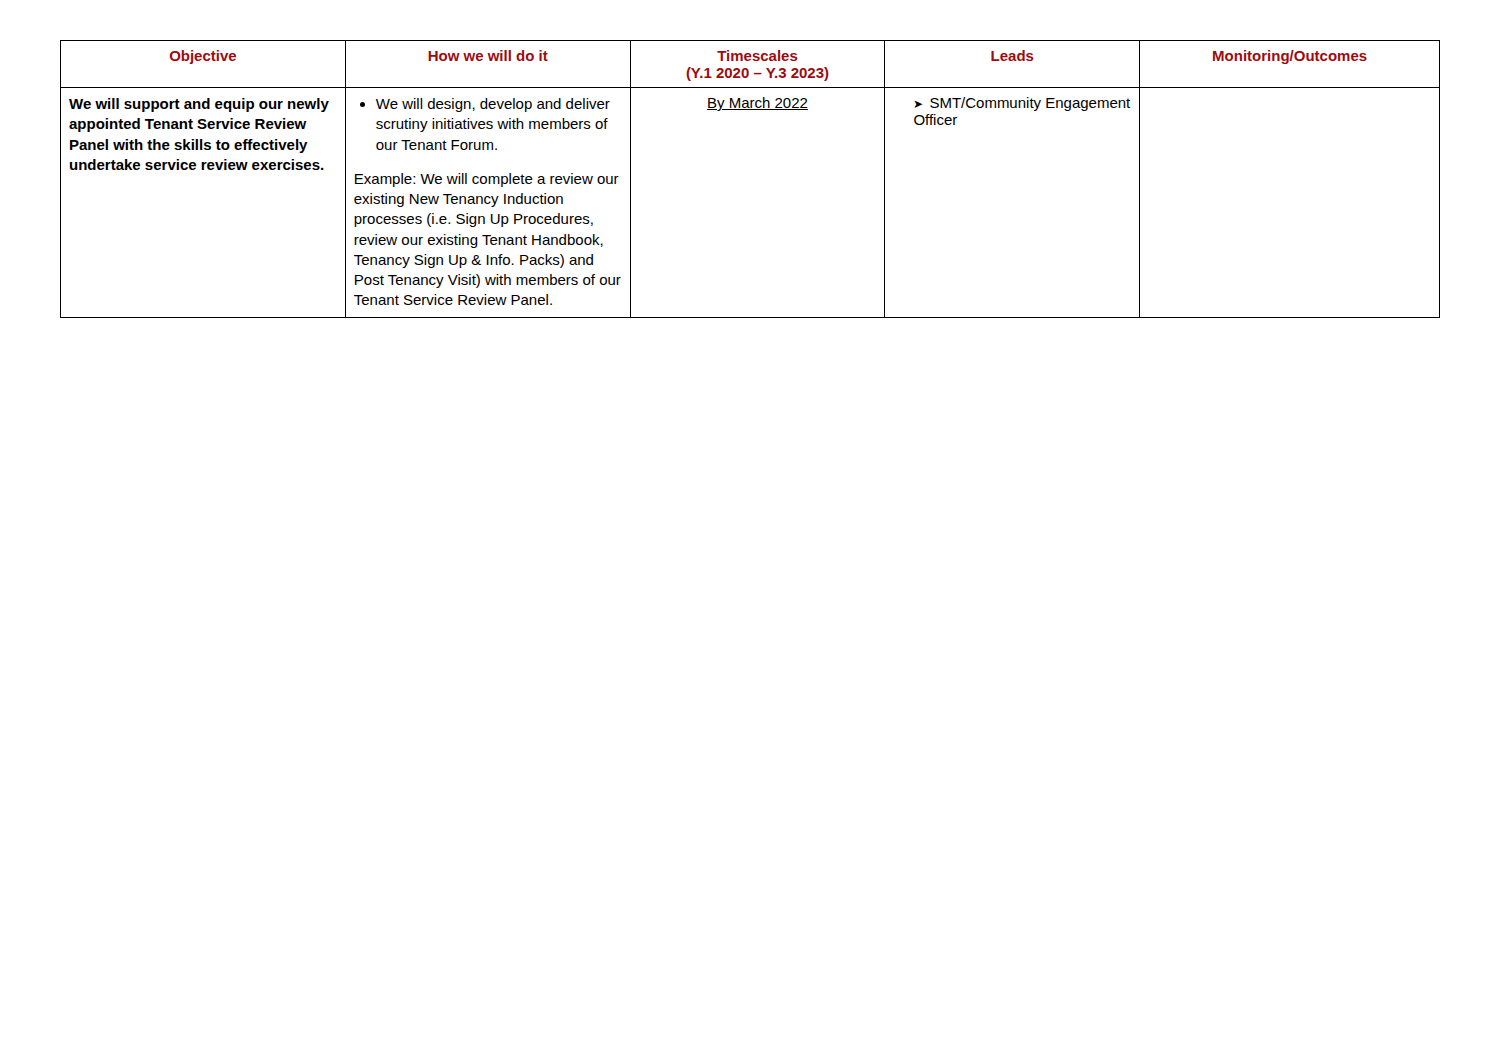| Objective | How we will do it | Timescales (Y.1 2020 – Y.3 2023) | Leads | Monitoring/Outcomes |
| --- | --- | --- | --- | --- |
| We will support and equip our newly appointed Tenant Service Review Panel with the skills to effectively undertake service review exercises. | We will design, develop and deliver scrutiny initiatives with members of our Tenant Forum. Example: We will complete a review our existing New Tenancy Induction processes (i.e. Sign Up Procedures, review our existing Tenant Handbook, Tenancy Sign Up & Info. Packs) and Post Tenancy Visit) with members of our Tenant Service Review Panel. | By March 2022 | SMT/Community Engagement Officer | |